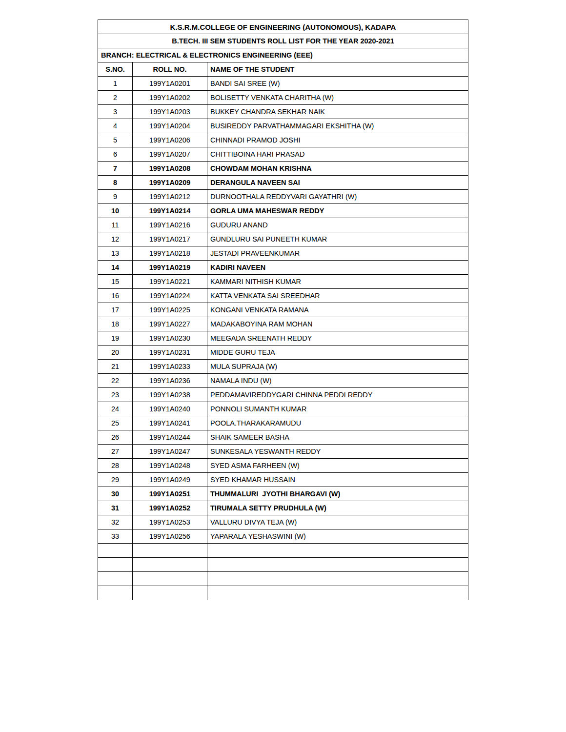| K.S.R.M.COLLEGE OF ENGINEERING (AUTONOMOUS), KADAPA |
| B.TECH. III SEM STUDENTS ROLL LIST FOR THE YEAR 2020-2021 |
| BRANCH: ELECTRICAL & ELECTRONICS ENGINEERING (EEE) |
| S.NO. | ROLL NO. | NAME OF THE STUDENT |
| 1 | 199Y1A0201 | BANDI SAI SREE (W) |
| 2 | 199Y1A0202 | BOLISETTY VENKATA CHARITHA (W) |
| 3 | 199Y1A0203 | BUKKEY CHANDRA SEKHAR NAIK |
| 4 | 199Y1A0204 | BUSIREDDY PARVATHAMMAGARI EKSHITHA (W) |
| 5 | 199Y1A0206 | CHINNADI PRAMOD JOSHI |
| 6 | 199Y1A0207 | CHITTIBOINA HARI PRASAD |
| 7 | 199Y1A0208 | CHOWDAM MOHAN KRISHNA |
| 8 | 199Y1A0209 | DERANGULA NAVEEN SAI |
| 9 | 199Y1A0212 | DURNOOTHALA REDDYVARI GAYATHRI (W) |
| 10 | 199Y1A0214 | GORLA UMA MAHESWAR REDDY |
| 11 | 199Y1A0216 | GUDURU ANAND |
| 12 | 199Y1A0217 | GUNDLURU SAI PUNEETH KUMAR |
| 13 | 199Y1A0218 | JESTADI PRAVEENKUMAR |
| 14 | 199Y1A0219 | KADIRI NAVEEN |
| 15 | 199Y1A0221 | KAMMARI NITHISH KUMAR |
| 16 | 199Y1A0224 | KATTA VENKATA SAI SREEDHAR |
| 17 | 199Y1A0225 | KONGANI VENKATA RAMANA |
| 18 | 199Y1A0227 | MADAKABOYINA RAM MOHAN |
| 19 | 199Y1A0230 | MEEGADA SREENATH REDDY |
| 20 | 199Y1A0231 | MIDDE GURU TEJA |
| 21 | 199Y1A0233 | MULA SUPRAJA (W) |
| 22 | 199Y1A0236 | NAMALA INDU (W) |
| 23 | 199Y1A0238 | PEDDAMAVIREDDYGARI CHINNA PEDDI REDDY |
| 24 | 199Y1A0240 | PONNOLI SUMANTH KUMAR |
| 25 | 199Y1A0241 | POOLA.THARAKARAMUDU |
| 26 | 199Y1A0244 | SHAIK SAMEER BASHA |
| 27 | 199Y1A0247 | SUNKESALA YESWANTH REDDY |
| 28 | 199Y1A0248 | SYED ASMA FARHEEN (W) |
| 29 | 199Y1A0249 | SYED KHAMAR HUSSAIN |
| 30 | 199Y1A0251 | THUMMALURI JYOTHI BHARGAVI (W) |
| 31 | 199Y1A0252 | TIRUMALA SETTY PRUDHULA (W) |
| 32 | 199Y1A0253 | VALLURU DIVYA TEJA (W) |
| 33 | 199Y1A0256 | YAPARALA YESHASWINI (W) |